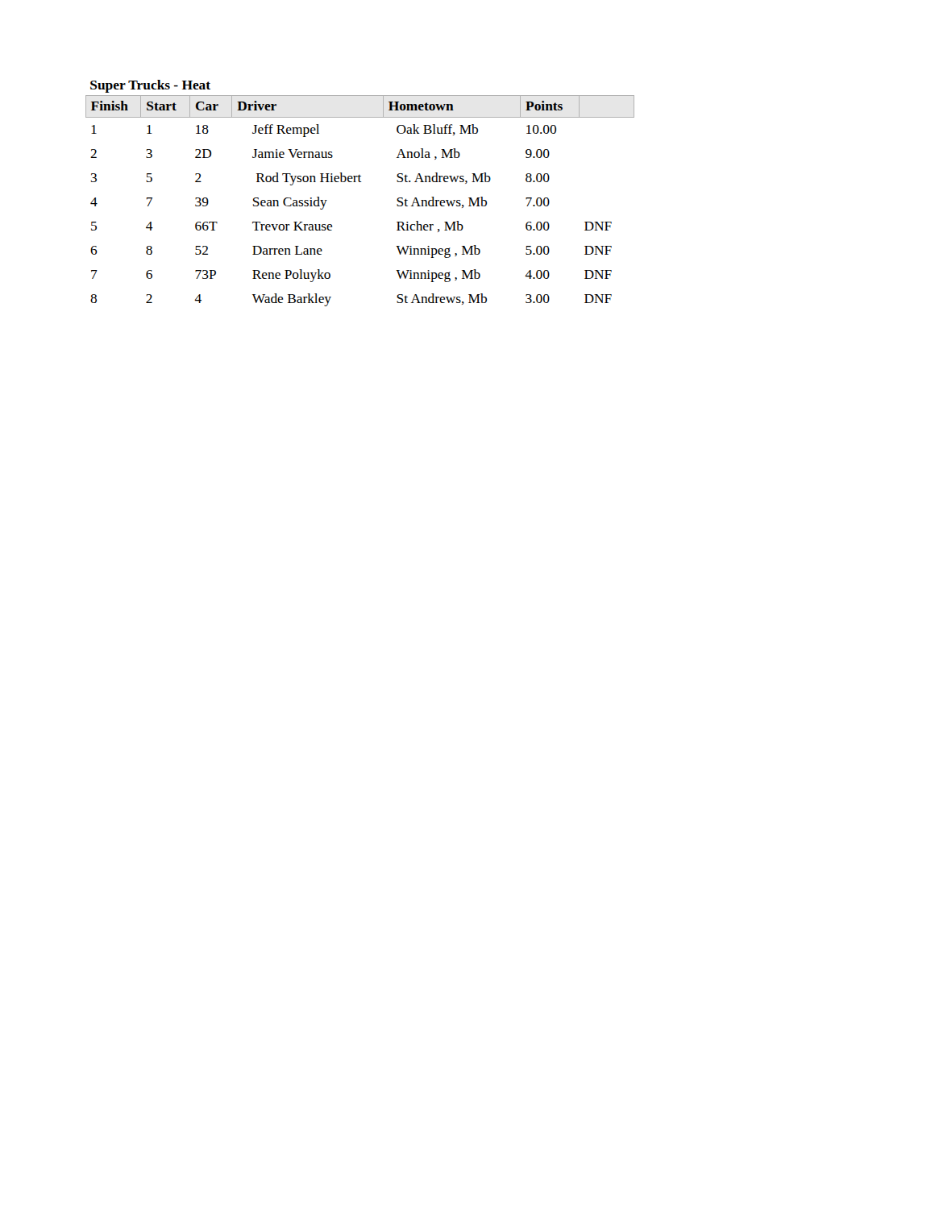Super Trucks - Heat
| Finish | Start | Car | Driver | Hometown | Points | |
| --- | --- | --- | --- | --- | --- | --- |
| 1 | 1 | 18 | Jeff Rempel | Oak Bluff, Mb | 10.00 | |
| 2 | 3 | 2D | Jamie Vernaus | Anola , Mb | 9.00 | |
| 3 | 5 | 2 | Rod Tyson Hiebert | St. Andrews, Mb | 8.00 | |
| 4 | 7 | 39 | Sean Cassidy | St Andrews, Mb | 7.00 | |
| 5 | 4 | 66T | Trevor Krause | Richer , Mb | 6.00 | DNF |
| 6 | 8 | 52 | Darren Lane | Winnipeg , Mb | 5.00 | DNF |
| 7 | 6 | 73P | Rene Poluyko | Winnipeg , Mb | 4.00 | DNF |
| 8 | 2 | 4 | Wade Barkley | St Andrews, Mb | 3.00 | DNF |